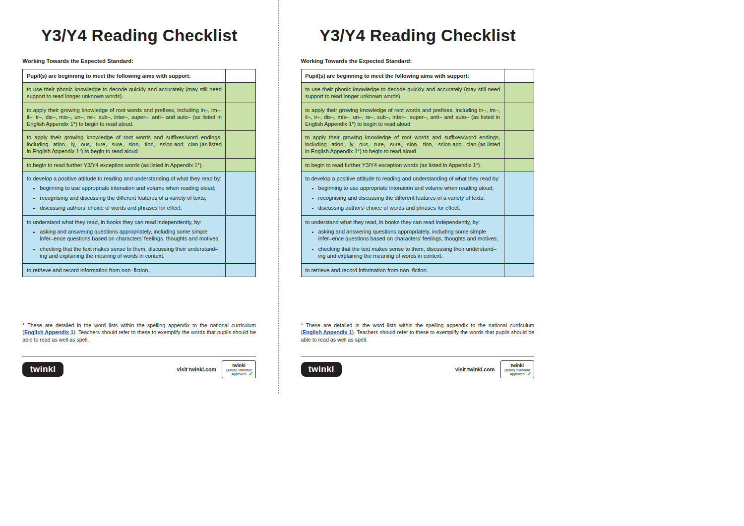Y3/Y4 Reading Checklist
Working Towards the Expected Standard:
| Pupil(s) are beginning to meet the following aims with support: | |
| --- | --- |
| to use their phonic knowledge to decode quickly and accurately (may still need support to read longer unknown words). | |
| to apply their growing knowledge of root words and prefixes, including in–, im–, il–, ir–, dis–, mis–, un–, re–, sub–, inter–, super–, anti– and auto– (as listed in English Appendix 1*) to begin to read aloud. | |
| to apply their growing knowledge of root words and suffixes/word endings, including –ation, –ly, –ous, –ture, –sure, –sion, –tion, –ssion and –cian (as listed in English Appendix 1*) to begin to read aloud. | |
| to begin to read further Y3/Y4 exception words (as listed in Appendix 1*). | |
| to develop a positive attitude to reading and understanding of what they read by: beginning to use appropriate intonation and volume when reading aloud; recognising and discussing the different features of a variety of texts; discussing authors’ choice of words and phrases for effect. | |
| to understand what they read, in books they can read independently, by: asking and answering questions appropriately, including some simple infer–ence questions based on characters’ feelings, thoughts and motives; checking that the text makes sense to them, discussing their understand–ing and explaining the meaning of words in context. | |
| to retrieve and record information from non–fiction. | |
* These are detailed in the word lists within the spelling appendix to the national curriculum (English Appendix 1). Teachers should refer to these to exemplify the words that pupils should be able to read as well as spell.
twinkl
visit twinkl.com
twinkl Quality Standard
Approved ✓
Y3/Y4 Reading Checklist
Working Towards the Expected Standard:
| Pupil(s) are beginning to meet the following aims with support: | |
| --- | --- |
| to use their phonic knowledge to decode quickly and accurately (may still need support to read longer unknown words). | |
| to apply their growing knowledge of root words and prefixes, including in–, im–, il–, ir–, dis–, mis–, un–, re–, sub–, inter–, super–, anti– and auto– (as listed in English Appendix 1*) to begin to read aloud. | |
| to apply their growing knowledge of root words and suffixes/word endings, including –ation, –ly, –ous, –ture, –sure, –sion, –tion, –ssion and –cian (as listed in English Appendix 1*) to begin to read aloud. | |
| to begin to read further Y3/Y4 exception words (as listed in Appendix 1*). | |
| to develop a positive attitude to reading and understanding of what they read by: beginning to use appropriate intonation and volume when reading aloud; recognising and discussing the different features of a variety of texts; discussing authors’ choice of words and phrases for effect. | |
| to understand what they read, in books they can read independently, by: asking and answering questions appropriately, including some simple infer–ence questions based on characters’ feelings, thoughts and motives; checking that the text makes sense to them, discussing their understand–ing and explaining the meaning of words in context. | |
| to retrieve and record information from non–fiction. | |
* These are detailed in the word lists within the spelling appendix to the national curriculum (English Appendix 1). Teachers should refer to these to exemplify the words that pupils should be able to read as well as spell.
twinkl
visit twinkl.com
twinkl Quality Standard
Approved ✓